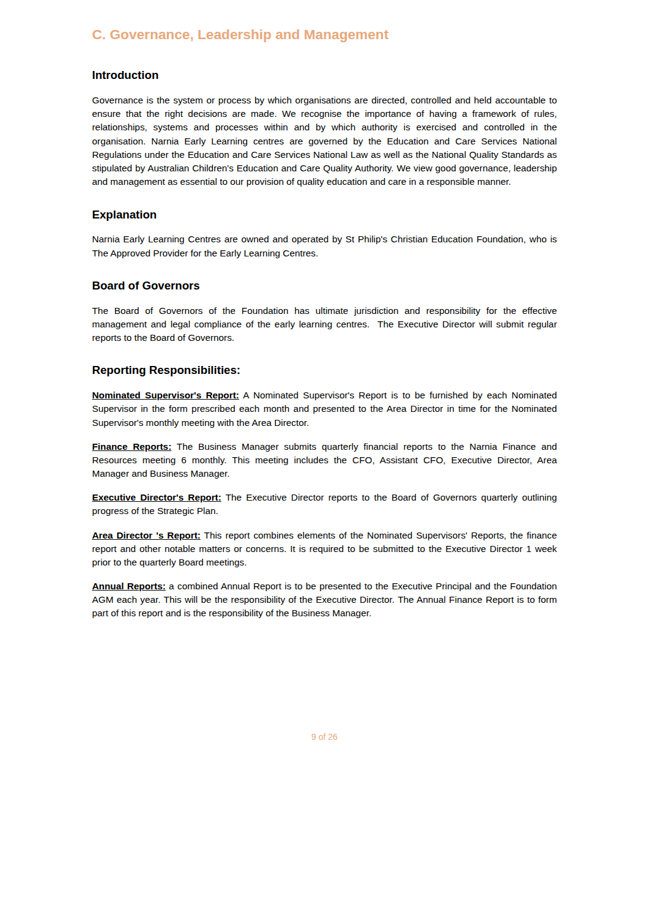C. Governance, Leadership and Management
Introduction
Governance is the system or process by which organisations are directed, controlled and held accountable to ensure that the right decisions are made. We recognise the importance of having a framework of rules, relationships, systems and processes within and by which authority is exercised and controlled in the organisation. Narnia Early Learning centres are governed by the Education and Care Services National Regulations under the Education and Care Services National Law as well as the National Quality Standards as stipulated by Australian Children's Education and Care Quality Authority. We view good governance, leadership and management as essential to our provision of quality education and care in a responsible manner.
Explanation
Narnia Early Learning Centres are owned and operated by St Philip's Christian Education Foundation, who is The Approved Provider for the Early Learning Centres.
Board of Governors
The Board of Governors of the Foundation has ultimate jurisdiction and responsibility for the effective management and legal compliance of the early learning centres. The Executive Director will submit regular reports to the Board of Governors.
Reporting Responsibilities:
Nominated Supervisor's Report: A Nominated Supervisor's Report is to be furnished by each Nominated Supervisor in the form prescribed each month and presented to the Area Director in time for the Nominated Supervisor's monthly meeting with the Area Director.
Finance Reports: The Business Manager submits quarterly financial reports to the Narnia Finance and Resources meeting 6 monthly. This meeting includes the CFO, Assistant CFO, Executive Director, Area Manager and Business Manager.
Executive Director's Report: The Executive Director reports to the Board of Governors quarterly outlining progress of the Strategic Plan.
Area Director 's Report: This report combines elements of the Nominated Supervisors' Reports, the finance report and other notable matters or concerns. It is required to be submitted to the Executive Director 1 week prior to the quarterly Board meetings.
Annual Reports: a combined Annual Report is to be presented to the Executive Principal and the Foundation AGM each year. This will be the responsibility of the Executive Director. The Annual Finance Report is to form part of this report and is the responsibility of the Business Manager.
9 of 26